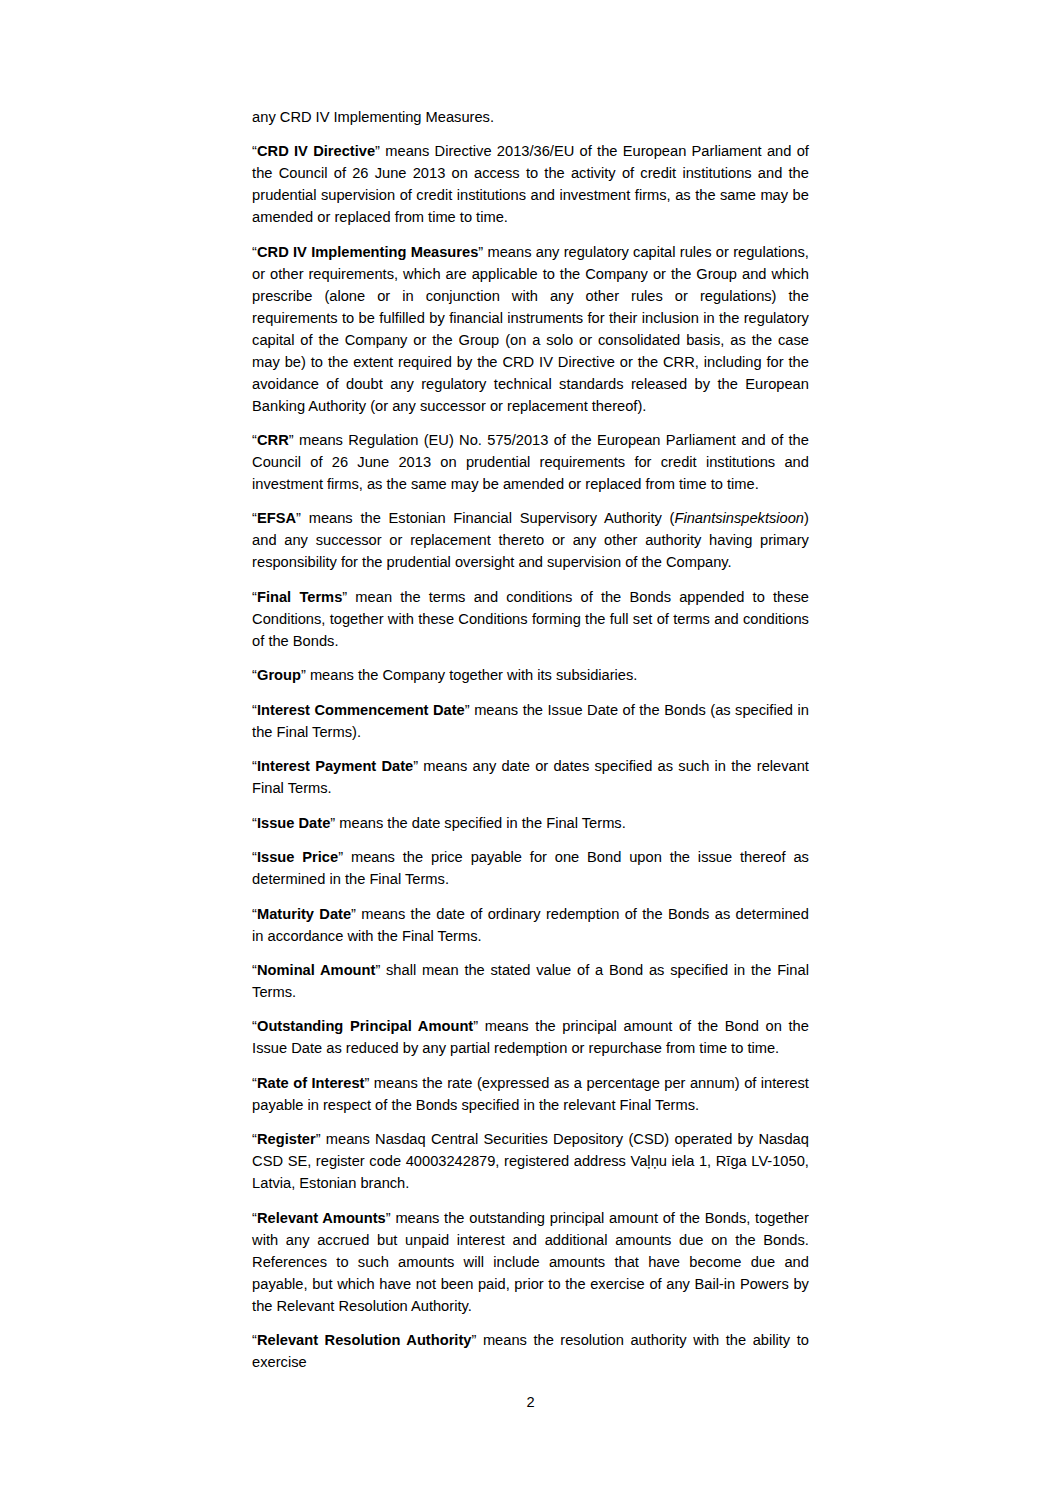any CRD IV Implementing Measures.
“CRD IV Directive” means Directive 2013/36/EU of the European Parliament and of the Council of 26 June 2013 on access to the activity of credit institutions and the prudential supervision of credit institutions and investment firms, as the same may be amended or replaced from time to time.
“CRD IV Implementing Measures” means any regulatory capital rules or regulations, or other requirements, which are applicable to the Company or the Group and which prescribe (alone or in conjunction with any other rules or regulations) the requirements to be fulfilled by financial instruments for their inclusion in the regulatory capital of the Company or the Group (on a solo or consolidated basis, as the case may be) to the extent required by the CRD IV Directive or the CRR, including for the avoidance of doubt any regulatory technical standards released by the European Banking Authority (or any successor or replacement thereof).
“CRR” means Regulation (EU) No. 575/2013 of the European Parliament and of the Council of 26 June 2013 on prudential requirements for credit institutions and investment firms, as the same may be amended or replaced from time to time.
“EFSA” means the Estonian Financial Supervisory Authority (Finantsinspektsioon) and any successor or replacement thereto or any other authority having primary responsibility for the prudential oversight and supervision of the Company.
“Final Terms” mean the terms and conditions of the Bonds appended to these Conditions, together with these Conditions forming the full set of terms and conditions of the Bonds.
“Group” means the Company together with its subsidiaries.
“Interest Commencement Date” means the Issue Date of the Bonds (as specified in the Final Terms).
“Interest Payment Date” means any date or dates specified as such in the relevant Final Terms.
“Issue Date” means the date specified in the Final Terms.
“Issue Price” means the price payable for one Bond upon the issue thereof as determined in the Final Terms.
“Maturity Date” means the date of ordinary redemption of the Bonds as determined in accordance with the Final Terms.
“Nominal Amount” shall mean the stated value of a Bond as specified in the Final Terms.
“Outstanding Principal Amount” means the principal amount of the Bond on the Issue Date as reduced by any partial redemption or repurchase from time to time.
“Rate of Interest” means the rate (expressed as a percentage per annum) of interest payable in respect of the Bonds specified in the relevant Final Terms.
“Register” means Nasdaq Central Securities Depository (CSD) operated by Nasdaq CSD SE, register code 40003242879, registered address Vaļņu iela 1, Rīga LV-1050, Latvia, Estonian branch.
“Relevant Amounts” means the outstanding principal amount of the Bonds, together with any accrued but unpaid interest and additional amounts due on the Bonds. References to such amounts will include amounts that have become due and payable, but which have not been paid, prior to the exercise of any Bail-in Powers by the Relevant Resolution Authority.
“Relevant Resolution Authority” means the resolution authority with the ability to exercise
2